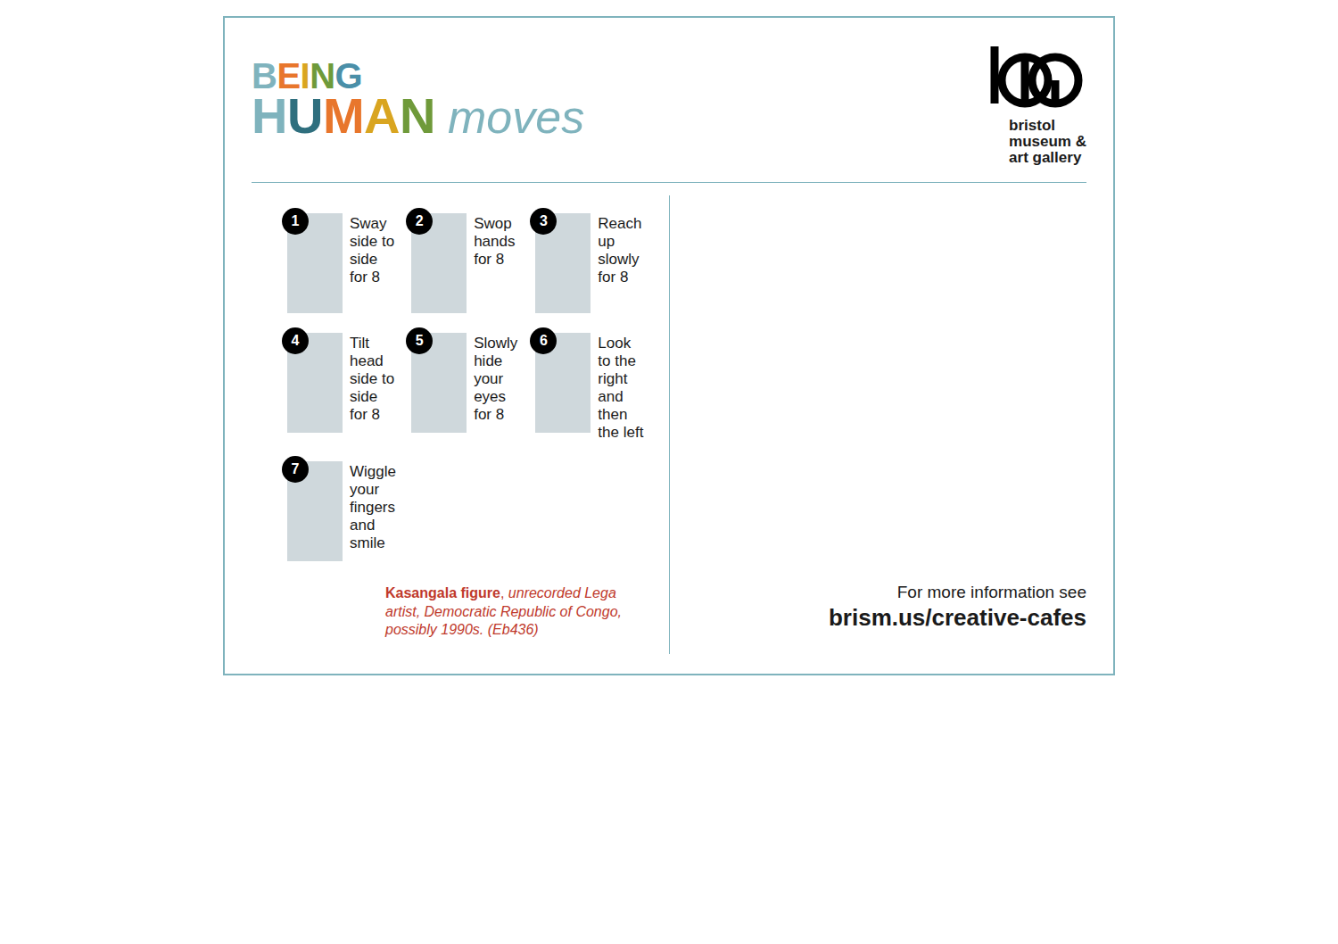BEING HUMAN moves
bristol
museum &
art gallery
1 Sway side to side for 8
2 Swop hands for 8
3 Reach up slowly for 8
4 Tilt head side to side for 8
5 Slowly hide your eyes for 8
6 Look to the right and then the left
7 Wiggle your fingers and smile
Kasangala figure, unrecorded Lega artist, Democratic Republic of Congo, possibly 1990s. (Eb436)
For more information see brism.us/creative-cafes